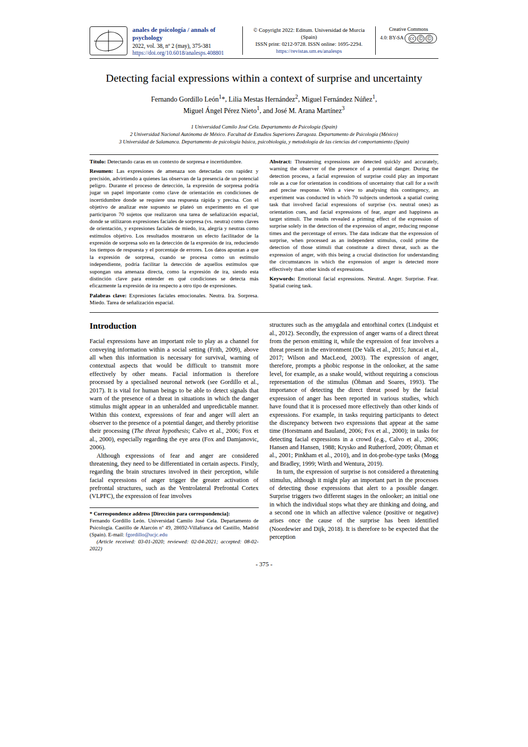anales de psicología / annals of psychology
2022, vol. 38, nº 2 (may), 375-381
https://doi.org/10.6018/analesps.408801
© Copyright 2022: Editum. Universidad de Murcia (Spain)
ISSN print: 0212-9728. ISSN online: 1695-2294.
https://revistas.um.es/analesps
Creative Commons
4.0: BY-SA
ccⒸⒸ
Detecting facial expressions within a context of surprise and uncertainty
Fernando Gordillo León1*, Lilia Mestas Hernández2, Miguel Fernández Núñez1,
Miguel Ángel Pérez Nieto1, and José M. Arana Martínez3
1 Universidad Camilo José Cela. Departamento de Psicología (Spain)
2 Universidad Nacional Autónoma de México. Facultad de Estudios Superiores Zaragoza. Departamento de Psicología (México)
3 Universidad de Salamanca. Departamento de psicología básica, psicobiología, y metodología de las ciencias del comportamiento (Spain)
Título: Detectando caras en un contexto de sorpresa e incertidumbre.
Resumen: Las expresiones de amenaza son detectadas con rapidez y precisión, advirtiendo a quienes las observan de la presencia de un potencial peligro. Durante el proceso de detección, la expresión de sorpresa podría jugar un papel importante como clave de orientación en condiciones de incertidumbre donde se requiere una respuesta rápida y precisa. Con el objetivo de analizar este supuesto se plateó un experimento en el que participaron 70 sujetos que realizaron una tarea de señalización espacial, donde se utilizaron expresiones faciales de sorpresa (vs. neutra) como claves de orientación, y expresiones faciales de miedo, ira, alegría y neutras como estímulos objetivo. Los resultados mostraron un efecto facilitador de la expresión de sorpresa solo en la detección de la expresión de ira, reduciendo los tiempos de respuesta y el porcentaje de errores. Los datos apuntan a que la expresión de sorpresa, cuando se procesa como un estímulo independiente, podría facilitar la detección de aquellos estímulos que supongan una amenaza directa, como la expresión de ira, siendo esta distinción clave para entender en qué condiciones se detecta más eficazmente la expresión de ira respecto a otro tipo de expresiones.
Palabras clave: Expresiones faciales emocionales. Neutra. Ira. Sorpresa. Miedo. Tarea de señalización espacial.
Abstract: Threatening expressions are detected quickly and accurately, warning the observer of the presence of a potential danger. During the detection process, a facial expression of surprise could play an important role as a cue for orientation in conditions of uncertainty that call for a swift and precise response. With a view to analysing this contingency, an experiment was conducted in which 70 subjects undertook a spatial cueing task that involved facial expressions of surprise (vs. neutral ones) as orientation cues, and facial expressions of fear, anger and happiness as target stimuli. The results revealed a priming effect of the expression of surprise solely in the detection of the expression of anger, reducing response times and the percentage of errors. The data indicate that the expression of surprise, when processed as an independent stimulus, could prime the detection of those stimuli that constitute a direct threat, such as the expression of anger, with this being a crucial distinction for understanding the circumstances in which the expression of anger is detected more effectively than other kinds of expressions.
Keywords: Emotional facial expressions. Neutral. Anger. Surprise. Fear. Spatial cueing task.
Introduction
Facial expressions have an important role to play as a channel for conveying information within a social setting (Frith, 2009), above all when this information is necessary for survival, warning of contextual aspects that would be difficult to transmit more effectively by other means. Facial information is therefore processed by a specialised neuronal network (see Gordillo et al., 2017). It is vital for human beings to be able to detect signals that warn of the presence of a threat in situations in which the danger stimulus might appear in an unheralded and unpredictable manner. Within this context, expressions of fear and anger will alert an observer to the presence of a potential danger, and thereby prioritise their processing (The threat hypothesis; Calvo et al., 2006; Fox et al., 2000), especially regarding the eye area (Fox and Damjanovic, 2006).
Although expressions of fear and anger are considered threatening, they need to be differentiated in certain aspects. Firstly, regarding the brain structures involved in their perception, while facial expressions of anger trigger the greater activation of prefrontal structures, such as the Ventrolateral Prefrontal Cortex (VLPFC), the expression of fear involves
* Correspondence address [Dirección para correspondencia]:
Fernando Gordillo León. Universidad Camilo José Cela. Departamento de Psicología. Castillo de Alarcón nº 49, 28692-Villafranca del Castillo, Madrid (Spain). E-mail: fgordillo@ucjc.edu
(Article received: 03-01-2020; reviewed: 02-04-2021; accepted: 08-02-2022)
structures such as the amygdala and entorhinal cortex (Lindquist et al., 2012). Secondly, the expression of anger warns of a direct threat from the person emitting it, while the expression of fear involves a threat present in the environment (De Valk et al., 2015; Juncai et al., 2017; Wilson and MacLeod, 2003). The expression of anger, therefore, prompts a phobic response in the onlooker, at the same level, for example, as a snake would, without requiring a conscious representation of the stimulus (Öhman and Soares, 1993). The importance of detecting the direct threat posed by the facial expression of anger has been reported in various studies, which have found that it is processed more effectively than other kinds of expressions. For example, in tasks requiring participants to detect the discrepancy between two expressions that appear at the same time (Horstmann and Bauland, 2006; Fox et al., 2000); in tasks for detecting facial expressions in a crowd (e.g., Calvo et al., 2006; Hansen and Hansen, 1988; Krysko and Rutherford, 2009; Öhman et al., 2001; Pinkham et al., 2010), and in dot-probe-type tasks (Mogg and Bradley, 1999; Wirth and Wentura, 2019).
In turn, the expression of surprise is not considered a threatening stimulus, although it might play an important part in the processes of detecting those expressions that alert to a possible danger. Surprise triggers two different stages in the onlooker; an initial one in which the individual stops what they are thinking and doing, and a second one in which an affective valence (positive or negative) arises once the cause of the surprise has been identified (Noordewier and Dijk, 2018). It is therefore to be expected that the perception
- 375 -